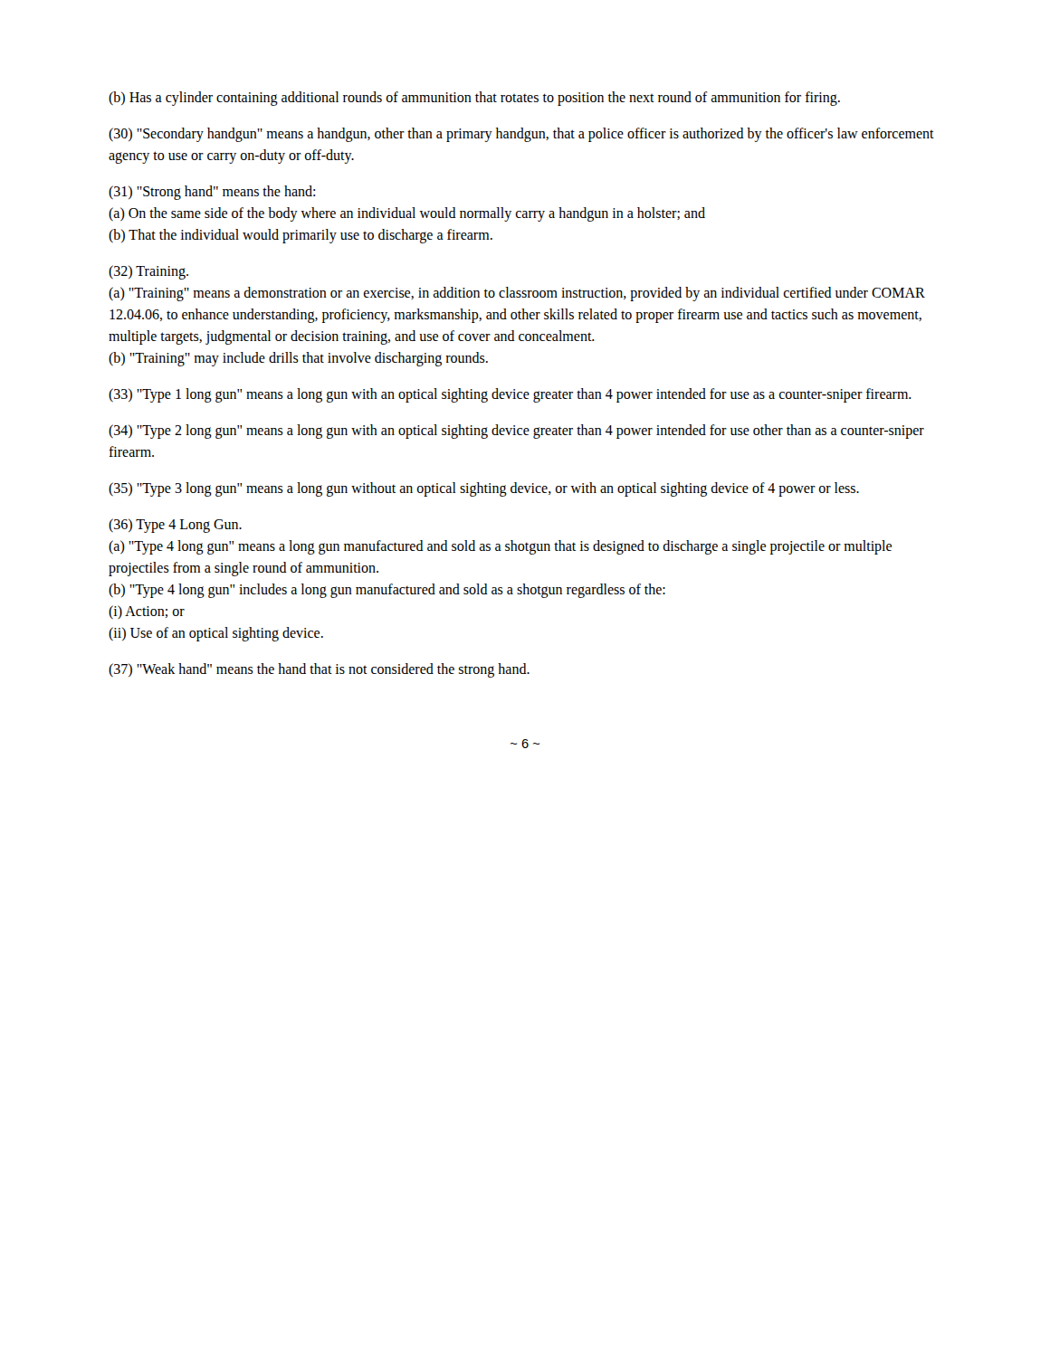(b) Has a cylinder containing additional rounds of ammunition that rotates to position the next round of ammunition for firing.
(30) "Secondary handgun" means a handgun, other than a primary handgun, that a police officer is authorized by the officer's law enforcement agency to use or carry on-duty or off-duty.
(31) "Strong hand" means the hand:
(a) On the same side of the body where an individual would normally carry a handgun in a holster; and
(b) That the individual would primarily use to discharge a firearm.
(32) Training.
(a) "Training" means a demonstration or an exercise, in addition to classroom instruction, provided by an individual certified under COMAR 12.04.06, to enhance understanding, proficiency, marksmanship, and other skills related to proper firearm use and tactics such as movement, multiple targets, judgmental or decision training, and use of cover and concealment.
(b) "Training" may include drills that involve discharging rounds.
(33) "Type 1 long gun" means a long gun with an optical sighting device greater than 4 power intended for use as a counter-sniper firearm.
(34) "Type 2 long gun" means a long gun with an optical sighting device greater than 4 power intended for use other than as a counter-sniper firearm.
(35) "Type 3 long gun" means a long gun without an optical sighting device, or with an optical sighting device of 4 power or less.
(36) Type 4 Long Gun.
(a) "Type 4 long gun" means a long gun manufactured and sold as a shotgun that is designed to discharge a single projectile or multiple projectiles from a single round of ammunition.
(b) "Type 4 long gun" includes a long gun manufactured and sold as a shotgun regardless of the:
(i) Action; or
(ii) Use of an optical sighting device.
(37) "Weak hand" means the hand that is not considered the strong hand.
~ 6 ~